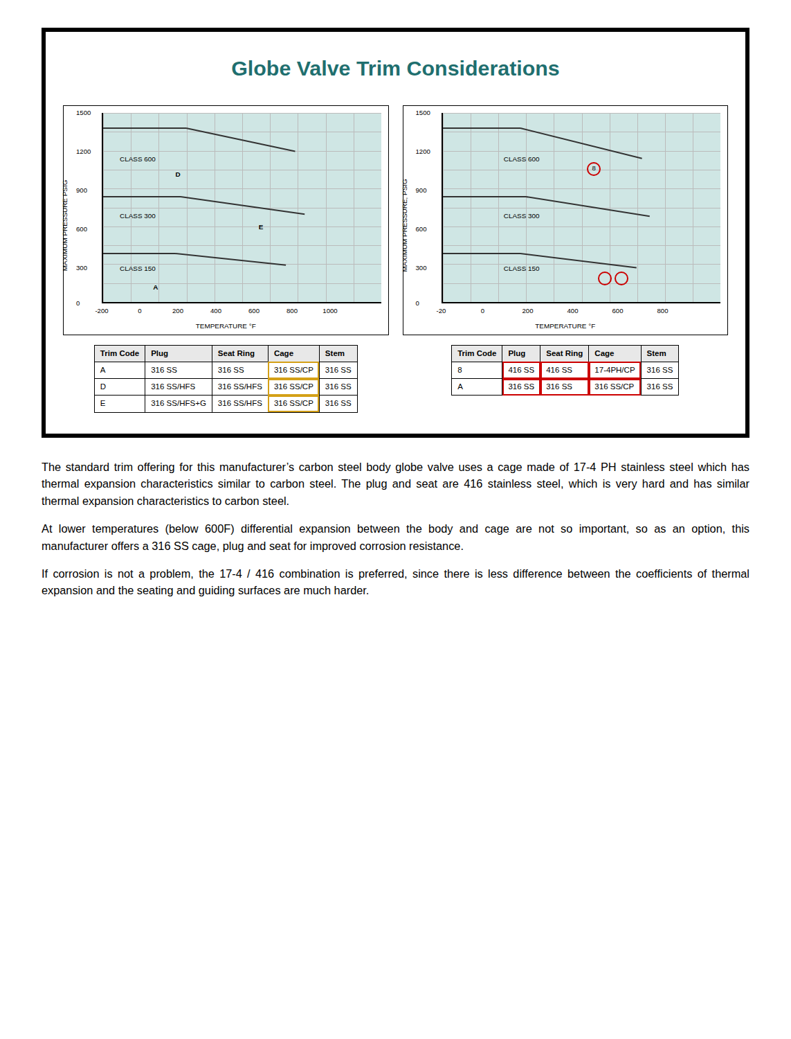Globe Valve Trim Considerations
SS
Body
MAXIMUM PRESSURE PSIG
1500
1200
900
600
300
0
CLASS 600
CLASS 300
CLASS 150
D
E
A
-200
0
200
400
600
800
1000
TEMPERATURE °F
| Trim Code | Plug | Seat Ring | Cage | Stem |
| --- | --- | --- | --- | --- |
| A | 316 SS | 316 SS | 316 SS/CP | 316 SS |
| D | 316 SS/HFS | 316 SS/HFS | 316 SS/CP | 316 SS |
| E | 316 SS/HFS+G | 316 SS/HFS | 316 SS/CP | 316 SS |
CS
Body
MAXIMUM PRESSURE, PSIG
1500
1200
900
600
300
0
CLASS 600
CLASS 300
CLASS 150
8
-20
0
200
400
600
800
TEMPERATURE °F
| Trim Code | Plug | Seat Ring | Cage | Stem |
| --- | --- | --- | --- | --- |
| 8 | 416 SS | 416 SS | 17-4PH/CP | 316 SS |
| A | 316 SS | 316 SS | 316 SS/CP | 316 SS |
The standard trim offering for this manufacturer’s carbon steel body globe valve uses a cage made of 17-4 PH stainless steel which has thermal expansion characteristics similar to carbon steel. The plug and seat are 416 stainless steel, which is very hard and has similar thermal expansion characteristics to carbon steel.
At lower temperatures (below 600F) differential expansion between the body and cage are not so important, so as an option, this manufacturer offers a 316 SS cage, plug and seat for improved corrosion resistance.
If corrosion is not a problem, the 17-4 / 416 combination is preferred, since there is less difference between the coefficients of thermal expansion and the seating and guiding surfaces are much harder.